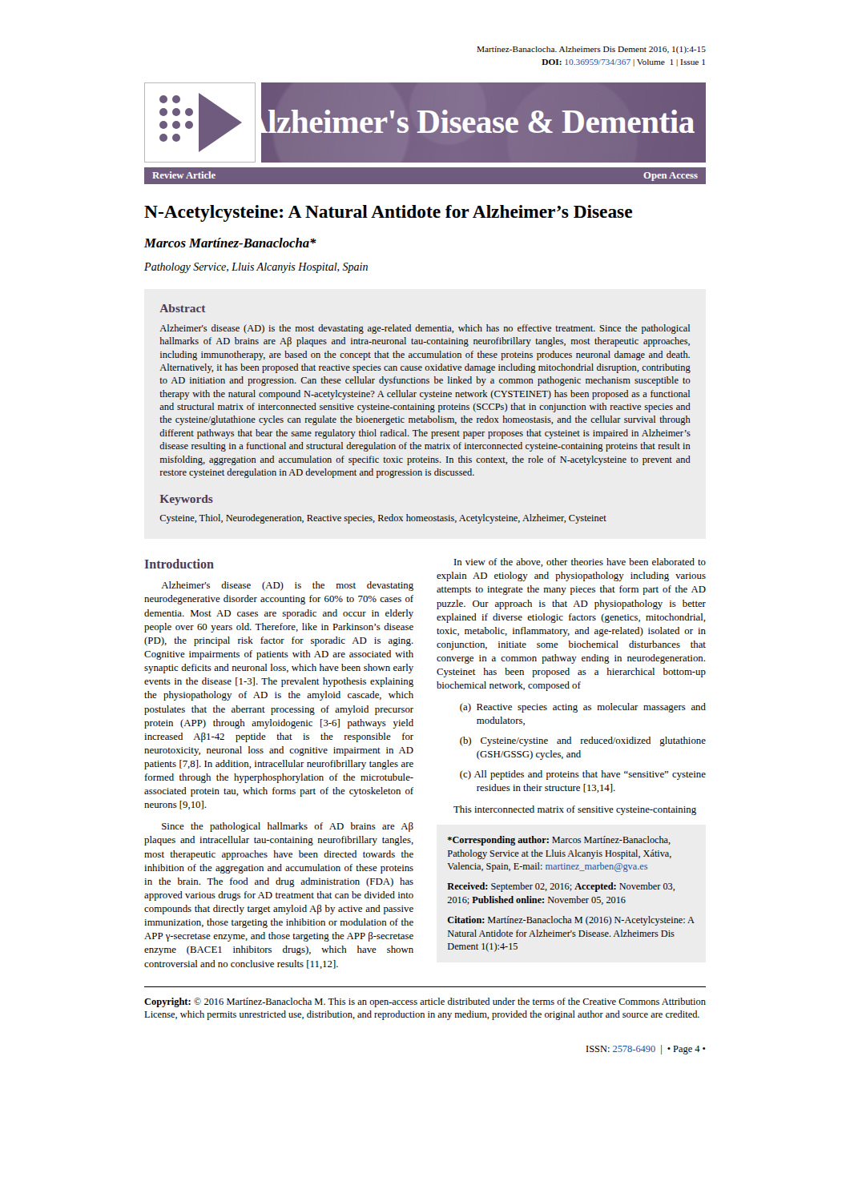Martínez-Banaclocha. Alzheimers Dis Dement 2016, 1(1):4-15
DOI: 10.36959/734/367 | Volume 1 | Issue 1
Alzheimer's Disease & Dementia
Review Article Open Access
N-Acetylcysteine: A Natural Antidote for Alzheimer’s Disease
Marcos Martínez-Banaclocha*
Pathology Service, Lluis Alcanyis Hospital, Spain
Abstract
Alzheimer's disease (AD) is the most devastating age-related dementia, which has no effective treatment. Since the pathological hallmarks of AD brains are Aβ plaques and intra-neuronal tau-containing neurofibrillary tangles, most therapeutic approaches, including immunotherapy, are based on the concept that the accumulation of these proteins produces neuronal damage and death. Alternatively, it has been proposed that reactive species can cause oxidative damage including mitochondrial disruption, contributing to AD initiation and progression. Can these cellular dysfunctions be linked by a common pathogenic mechanism susceptible to therapy with the natural compound N-acetylcysteine? A cellular cysteine network (CYSTEINET) has been proposed as a functional and structural matrix of interconnected sensitive cysteine-containing proteins (SCCPs) that in conjunction with reactive species and the cysteine/glutathione cycles can regulate the bioenergetic metabolism, the redox homeostasis, and the cellular survival through different pathways that bear the same regulatory thiol radical. The present paper proposes that cysteinet is impaired in Alzheimer’s disease resulting in a functional and structural deregulation of the matrix of interconnected cysteine-containing proteins that result in misfolding, aggregation and accumulation of specific toxic proteins. In this context, the role of N-acetylcysteine to prevent and restore cysteinet deregulation in AD development and progression is discussed.
Keywords
Cysteine, Thiol, Neurodegeneration, Reactive species, Redox homeostasis, Acetylcysteine, Alzheimer, Cysteinet
Introduction
Alzheimer's disease (AD) is the most devastating neurodegenerative disorder accounting for 60% to 70% cases of dementia. Most AD cases are sporadic and occur in elderly people over 60 years old. Therefore, like in Parkinson’s disease (PD), the principal risk factor for sporadic AD is aging. Cognitive impairments of patients with AD are associated with synaptic deficits and neuronal loss, which have been shown early events in the disease [1-3]. The prevalent hypothesis explaining the physiopathology of AD is the amyloid cascade, which postulates that the aberrant processing of amyloid precursor protein (APP) through amyloidogenic [3-6] pathways yield increased Aβ1-42 peptide that is the responsible for neurotoxicity, neuronal loss and cognitive impairment in AD patients [7,8]. In addition, intracellular neurofibrillary tangles are formed through the hyperphosphorylation of the microtubule-associated protein tau, which forms part of the cytoskeleton of neurons [9,10].
Since the pathological hallmarks of AD brains are Aβ plaques and intracellular tau-containing neurofibrillary tangles, most therapeutic approaches have been directed towards the inhibition of the aggregation and accumulation of these proteins in the brain. The food and drug administration (FDA) has approved various drugs for AD treatment that can be divided into compounds that directly target amyloid Aβ by active and passive immunization, those targeting the inhibition or modulation of the APP γ-secretase enzyme, and those targeting the APP β-secretase enzyme (BACE1 inhibitors drugs), which have shown controversial and no conclusive results [11,12].
In view of the above, other theories have been elaborated to explain AD etiology and physiopathology including various attempts to integrate the many pieces that form part of the AD puzzle. Our approach is that AD physiopathology is better explained if diverse etiologic factors (genetics, mitochondrial, toxic, metabolic, inflammatory, and age-related) isolated or in conjunction, initiate some biochemical disturbances that converge in a common pathway ending in neurodegeneration. Cysteinet has been proposed as a hierarchical bottom-up biochemical network, composed of
(a) Reactive species acting as molecular massagers and modulators,
(b) Cysteine/cystine and reduced/oxidized glutathione (GSH/GSSG) cycles, and
(c) All peptides and proteins that have “sensitive” cysteine residues in their structure [13,14].
This interconnected matrix of sensitive cysteine-containing
*Corresponding author: Marcos Martínez-Banaclocha, Pathology Service at the Lluis Alcanyis Hospital, Xátiva, Valencia, Spain, E-mail: martinez_marben@gva.es
Received: September 02, 2016; Accepted: November 03, 2016; Published online: November 05, 2016
Citation: Martínez-Banaclocha M (2016) N-Acetylcysteine: A Natural Antidote for Alzheimer's Disease. Alzheimers Dis Dement 1(1):4-15
Copyright: © 2016 Martínez-Banaclocha M. This is an open-access article distributed under the terms of the Creative Commons Attribution License, which permits unrestricted use, distribution, and reproduction in any medium, provided the original author and source are credited.
ISSN: 2578-6490|• Page 4 •